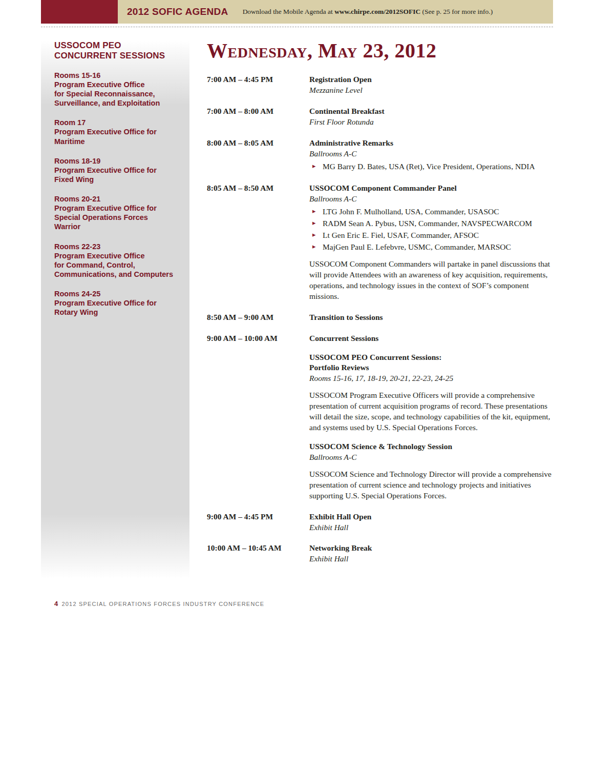2012 SOFIC AGENDA Download the Mobile Agenda at www.chirpe.com/2012SOFIC (See p. 25 for more info.)
USSOCOM PEO
CONCURRENT SESSIONS
Rooms 15-16
Program Executive Office
for Special Reconnaissance,
Surveillance, and Exploitation
Room 17
Program Executive Office for
Maritime
Rooms 18-19
Program Executive Office for
Fixed Wing
Rooms 20-21
Program Executive Office for
Special Operations Forces
Warrior
Rooms 22-23
Program Executive Office
for Command, Control,
Communications, and Computers
Rooms 24-25
Program Executive Office for
Rotary Wing
Wednesday, May 23, 2012
| 7:00 AM – 4:45 PM | Registration Open Mezzanine Level |
| 7:00 AM – 8:00 AM | Continental Breakfast First Floor Rotunda |
| 8:00 AM – 8:05 AM | Administrative Remarks Ballrooms A-C MG Barry D. Bates, USA (Ret), Vice President, Operations, NDIA |
| 8:05 AM – 8:50 AM | USSOCOM Component Commander Panel Ballrooms A-C LTG John F. Mulholland, USA, Commander, USASOC RADM Sean A. Pybus, USN, Commander, NAVSPECWARCOM Lt Gen Eric E. Fiel, USAF, Commander, AFSOC MajGen Paul E. Lefebvre, USMC, Commander, MARSOC USSOCOM Component Commanders will partake in panel discussions that will provide Attendees with an awareness of key acquisition, requirements, operations, and technology issues in the context of SOF’s component missions. |
| 8:50 AM – 9:00 AM | Transition to Sessions |
| 9:00 AM – 10:00 AM | Concurrent Sessions USSOCOM PEO Concurrent Sessions: Portfolio Reviews Rooms 15-16, 17, 18-19, 20-21, 22-23, 24-25 USSOCOM Program Executive Officers will provide a comprehensive presentation of current acquisition programs of record. These presentations will detail the size, scope, and technology capabilities of the kit, equipment, and systems used by U.S. Special Operations Forces. USSOCOM Science & Technology Session Ballrooms A-C USSOCOM Science and Technology Director will provide a comprehensive presentation of current science and technology projects and initiatives supporting U.S. Special Operations Forces. |
| 9:00 AM – 4:45 PM | Exhibit Hall Open Exhibit Hall |
| 10:00 AM – 10:45 AM | Networking Break Exhibit Hall |
42012 SPECIAL OPERATIONS FORCES INDUSTRY CONFERENCE